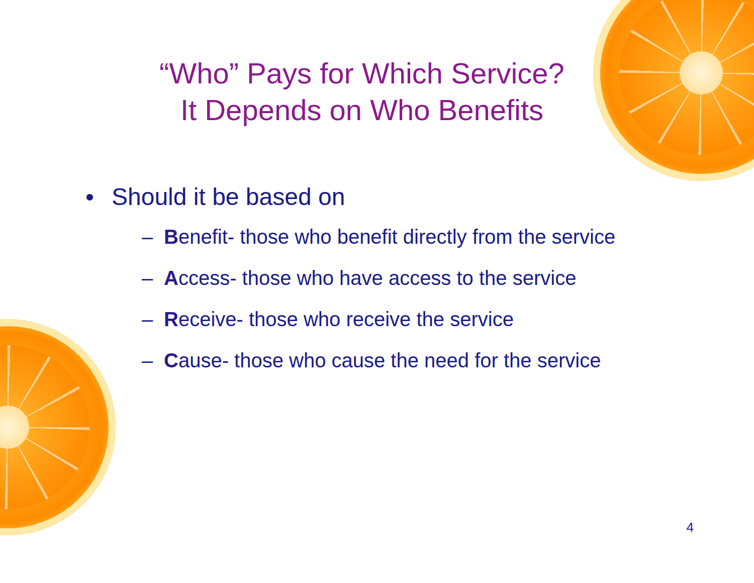“Who” Pays for Which Service?
It Depends on Who Benefits
Should it be based on
Benefit- those who benefit directly from the service
Access- those who have access to the service
Receive- those who receive the service
Cause- those who cause the need for the service
4